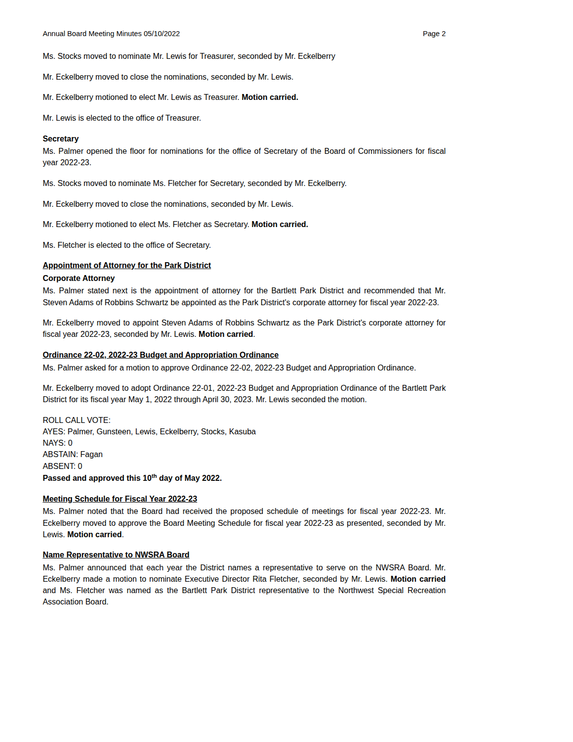Annual Board Meeting Minutes 05/10/2022 Page 2
Ms. Stocks moved to nominate Mr. Lewis for Treasurer, seconded by Mr. Eckelberry
Mr. Eckelberry moved to close the nominations, seconded by Mr. Lewis.
Mr. Eckelberry motioned to elect Mr. Lewis as Treasurer. Motion carried.
Mr. Lewis is elected to the office of Treasurer.
Secretary
Ms. Palmer opened the floor for nominations for the office of Secretary of the Board of Commissioners for fiscal year 2022-23.
Ms. Stocks moved to nominate Ms. Fletcher for Secretary, seconded by Mr. Eckelberry.
Mr. Eckelberry moved to close the nominations, seconded by Mr. Lewis.
Mr. Eckelberry motioned to elect Ms. Fletcher as Secretary. Motion carried.
Ms. Fletcher is elected to the office of Secretary.
Appointment of Attorney for the Park District
Corporate Attorney
Ms. Palmer stated next is the appointment of attorney for the Bartlett Park District and recommended that Mr. Steven Adams of Robbins Schwartz be appointed as the Park District's corporate attorney for fiscal year 2022-23.
Mr. Eckelberry moved to appoint Steven Adams of Robbins Schwartz as the Park District's corporate attorney for fiscal year 2022-23, seconded by Mr. Lewis. Motion carried.
Ordinance 22-02, 2022-23 Budget and Appropriation Ordinance
Ms. Palmer asked for a motion to approve Ordinance 22-02, 2022-23 Budget and Appropriation Ordinance.
Mr. Eckelberry moved to adopt Ordinance 22-01, 2022-23 Budget and Appropriation Ordinance of the Bartlett Park District for its fiscal year May 1, 2022 through April 30, 2023. Mr. Lewis seconded the motion.
ROLL CALL VOTE:
AYES: Palmer, Gunsteen, Lewis, Eckelberry, Stocks, Kasuba
NAYS: 0
ABSTAIN: Fagan
ABSENT: 0
Passed and approved this 10th day of May 2022.
Meeting Schedule for Fiscal Year 2022-23
Ms. Palmer noted that the Board had received the proposed schedule of meetings for fiscal year 2022-23. Mr. Eckelberry moved to approve the Board Meeting Schedule for fiscal year 2022-23 as presented, seconded by Mr. Lewis. Motion carried.
Name Representative to NWSRA Board
Ms. Palmer announced that each year the District names a representative to serve on the NWSRA Board. Mr. Eckelberry made a motion to nominate Executive Director Rita Fletcher, seconded by Mr. Lewis. Motion carried and Ms. Fletcher was named as the Bartlett Park District representative to the Northwest Special Recreation Association Board.